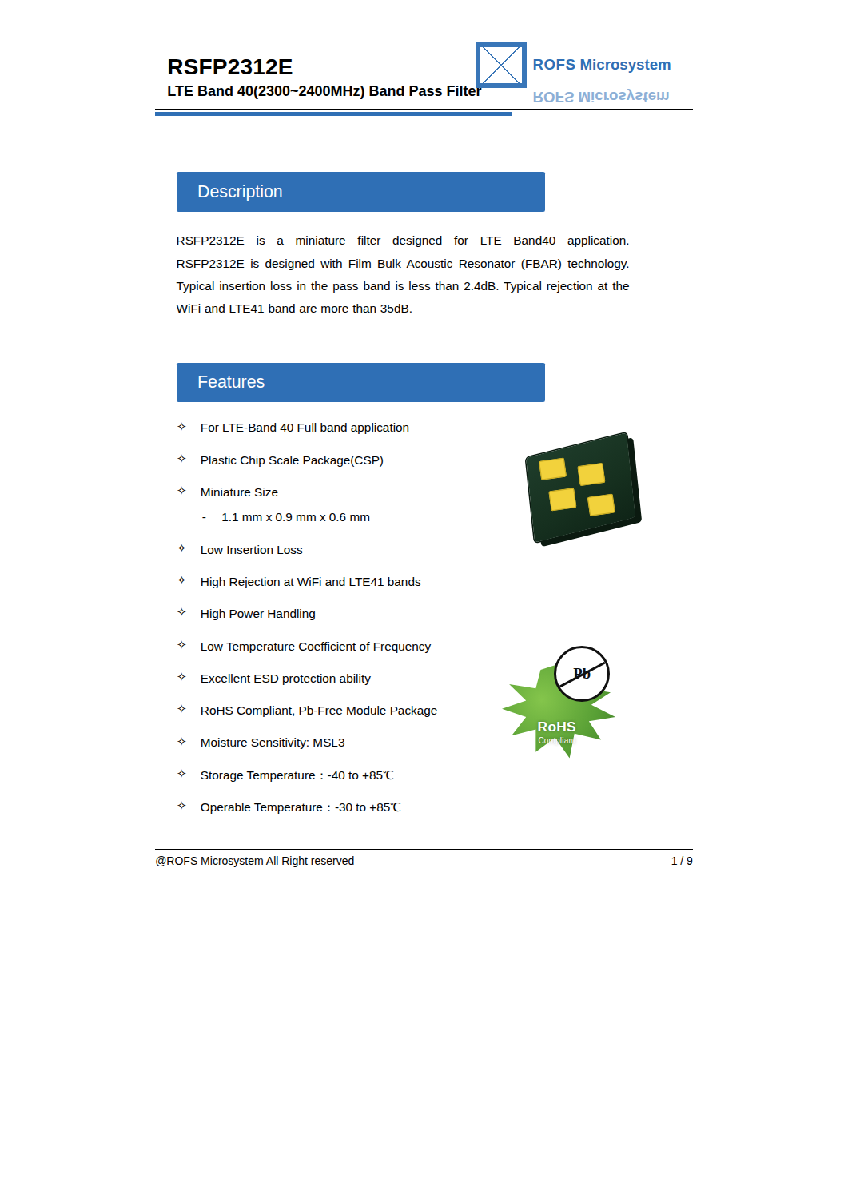RSFP2312E
LTE Band 40(2300~2400MHz) Band Pass Filter
ROFS Microsystem
ROFS Microsystem
Description
RSFP2312E is a miniature filter designed for LTE Band40 application. RSFP2312E is designed with Film Bulk Acoustic Resonator (FBAR) technology. Typical insertion loss in the pass band is less than 2.4dB. Typical rejection at the WiFi and LTE41 band are more than 35dB.
Features
For LTE-Band 40 Full band application
Plastic Chip Scale Package(CSP)
Miniature Size
1.1 mm x 0.9 mm x 0.6 mm
Low Insertion Loss
High Rejection at WiFi and LTE41 bands
High Power Handling
Low Temperature Coefficient of Frequency
Excellent ESD protection ability
RoHS Compliant, Pb-Free Module Package
Moisture Sensitivity: MSL3
Storage Temperature：-40 to +85℃
Operable Temperature：-30 to +85℃
Pb
RoHS
Compliant
@ROFS Microsystem All Right reserved
1 / 9